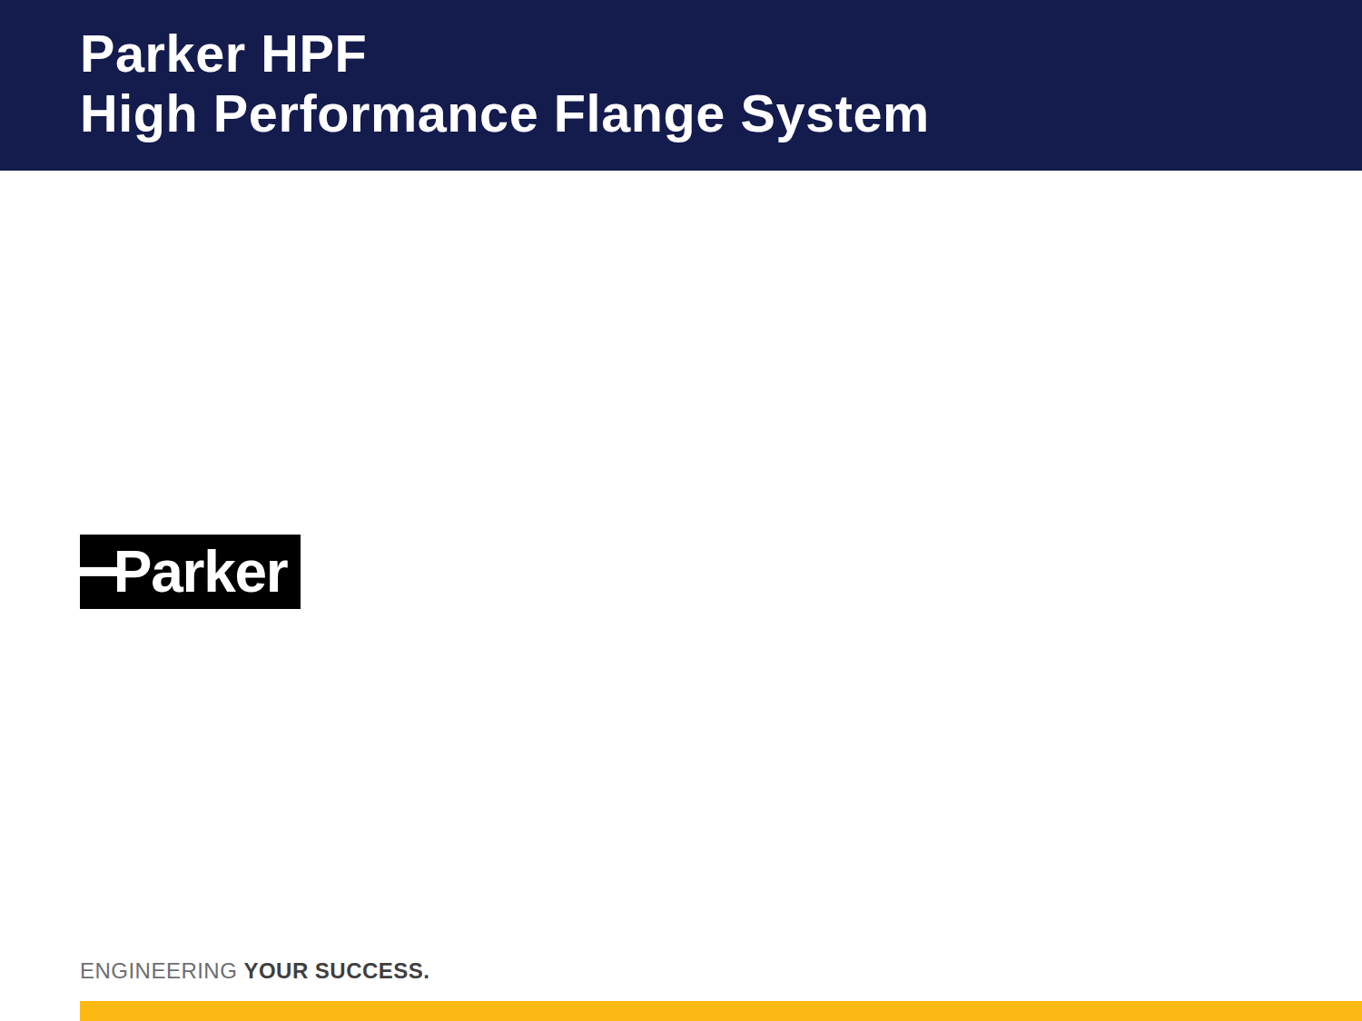Parker HPF High Performance Flange System
Parker
ENGINEERING YOUR SUCCESS.